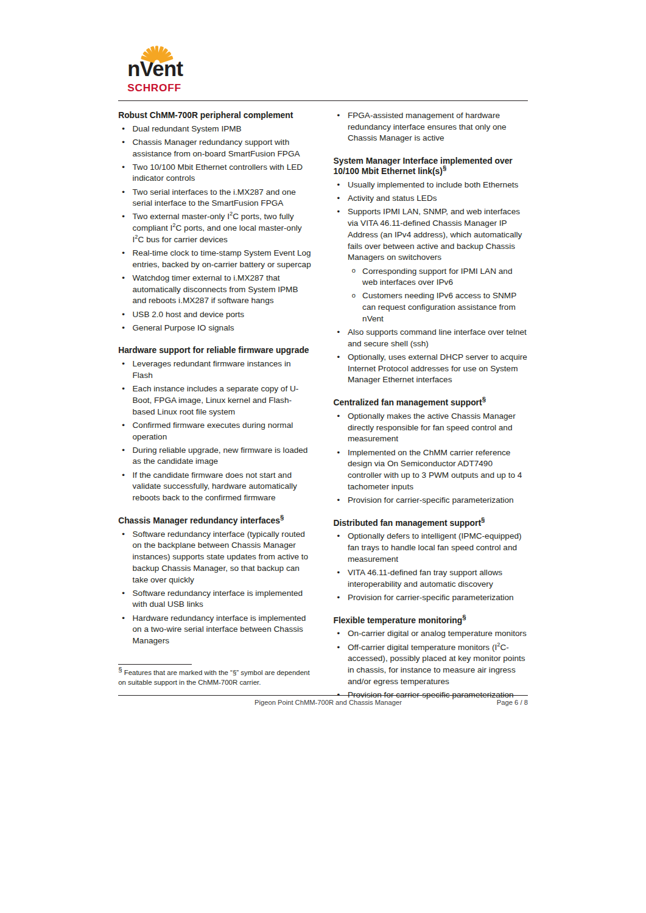nVent
SCHROFF
Robust ChMM-700R peripheral complement
Dual redundant System IPMB
Chassis Manager redundancy support with assistance from on-board SmartFusion FPGA
Two 10/100 Mbit Ethernet controllers with LED indicator controls
Two serial interfaces to the i.MX287 and one serial interface to the SmartFusion FPGA
Two external master-only I2C ports, two fully compliant I2C ports, and one local master-only I2C bus for carrier devices
Real-time clock to time-stamp System Event Log entries, backed by on-carrier battery or supercap
Watchdog timer external to i.MX287 that automatically disconnects from System IPMB and reboots i.MX287 if software hangs
USB 2.0 host and device ports
General Purpose IO signals
Hardware support for reliable firmware upgrade
Leverages redundant firmware instances in Flash
Each instance includes a separate copy of U-Boot, FPGA image, Linux kernel and Flash-based Linux root file system
Confirmed firmware executes during normal operation
During reliable upgrade, new firmware is loaded as the candidate image
If the candidate firmware does not start and validate successfully, hardware automatically reboots back to the confirmed firmware
Chassis Manager redundancy interfaces§
Software redundancy interface (typically routed on the backplane between Chassis Manager instances) supports state updates from active to backup Chassis Manager, so that backup can take over quickly
Software redundancy interface is implemented with dual USB links
Hardware redundancy interface is implemented on a two-wire serial interface between Chassis Managers
§ Features that are marked with the “§” symbol are dependent on suitable support in the ChMM-700R carrier.
FPGA-assisted management of hardware redundancy interface ensures that only one Chassis Manager is active
System Manager Interface implemented over 10/100 Mbit Ethernet link(s)§
Usually implemented to include both Ethernets
Activity and status LEDs
Supports IPMI LAN, SNMP, and web interfaces via VITA 46.11-defined Chassis Manager IP Address (an IPv4 address), which automatically fails over between active and backup Chassis Managers on switchovers
Corresponding support for IPMI LAN and web interfaces over IPv6
Customers needing IPv6 access to SNMP can request configuration assistance from nVent
Also supports command line interface over telnet and secure shell (ssh)
Optionally, uses external DHCP server to acquire Internet Protocol addresses for use on System Manager Ethernet interfaces
Centralized fan management support§
Optionally makes the active Chassis Manager directly responsible for fan speed control and measurement
Implemented on the ChMM carrier reference design via On Semiconductor ADT7490 controller with up to 3 PWM outputs and up to 4 tachometer inputs
Provision for carrier-specific parameterization
Distributed fan management support§
Optionally defers to intelligent (IPMC-equipped) fan trays to handle local fan speed control and measurement
VITA 46.11-defined fan tray support allows interoperability and automatic discovery
Provision for carrier-specific parameterization
Flexible temperature monitoring§
On-carrier digital or analog temperature monitors
Off-carrier digital temperature monitors (I2C-accessed), possibly placed at key monitor points in chassis, for instance to measure air ingress and/or egress temperatures
Provision for carrier-specific parameterization
Pigeon Point ChMM-700R and Chassis Manager
Page 6 / 8